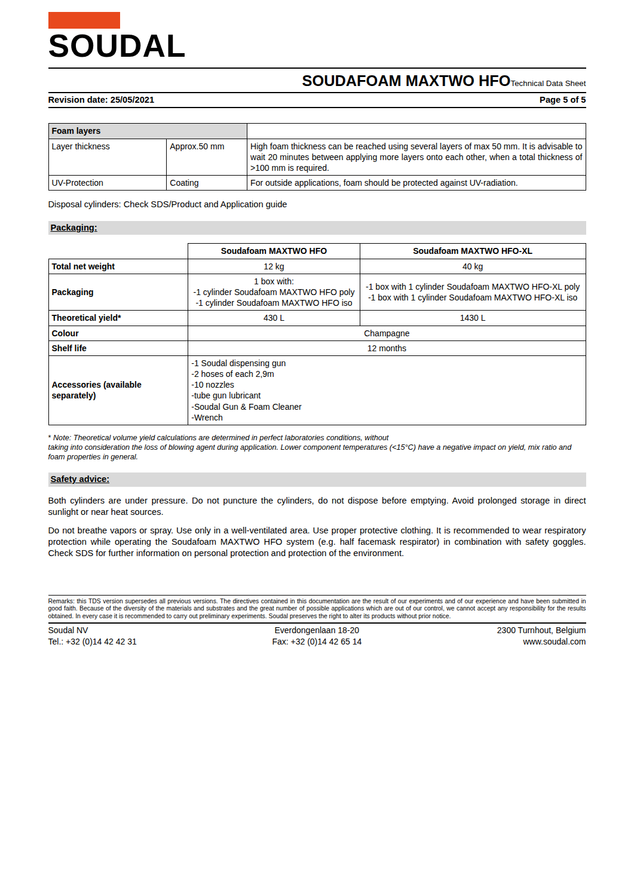SOUDAL
SOUDAFOAM MAXTWO HFOTechnical Data Sheet
Revision date: 25/05/2021 Page 5 of 5
| Foam layers | |
| --- | --- |
| Layer thickness | Approx.50 mm | High foam thickness can be reached using several layers of max 50 mm. It is advisable to wait 20 minutes between applying more layers onto each other, when a total thickness of >100 mm is required. |
| UV-Protection | Coating | For outside applications, foam should be protected against UV-radiation. |
Disposal cylinders: Check SDS/Product and Application guide
Packaging:
| | Soudafoam MAXTWO HFO | Soudafoam MAXTWO HFO- XL |
| --- | --- | --- |
| Total net weight | 12 kg | 40 kg |
| Packaging | 1 box with: -1 cylinder Soudafoam MAXTWO HFO poly -1 cylinder Soudafoam MAXTWO HFO iso | -1 box with 1 cylinder Soudafoam MAXTWO HFO-XL poly -1 box with 1 cylinder Soudafoam MAXTWO HFO-XL iso |
| Theoretical yield* | 430 L | 1430 L |
| Colour | Champagne |
| Shelf life | 12 months |
| Accessories (available separately) | -1 Soudal dispensing gun -2 hoses of each 2,9m -10 nozzles -tube gun lubricant -Soudal Gun & Foam Cleaner -Wrench |
* Note: Theoretical volume yield calculations are determined in perfect laboratories conditions, without
taking into consideration the loss of blowing agent during application. Lower component temperatures (<15°C) have a negative impact on yield, mix ratio and foam properties in general.
Safety advice:
Both cylinders are under pressure. Do not puncture the cylinders, do not dispose before emptying. Avoid prolonged storage in direct sunlight or near heat sources.
Do not breathe vapors or spray. Use only in a well-ventilated area. Use proper protective clothing. It is recommended to wear respiratory protection while operating the Soudafoam MAXTWO HFO system (e.g. half facemask respirator) in combination with safety goggles. Check SDS for further information on personal protection and protection of the environment.
Remarks: this TDS version supersedes all previous versions. The directives contained in this documentation are the result of our experiments and of our experience and have been submitted in good faith. Because of the diversity of the materials and substrates and the great number of possible applications which are out of our control, we cannot accept any responsibility for the results obtained. In every case it is recommended to carry out preliminary experiments. Soudal preserves the right to alter its products without prior notice.
Soudal NV Tel.: +32 (0)14 42 42 31
Everdongenlaan 18-20 Fax: +32 (0)14 42 65 14
2300 Turnhout, Belgium www.soudal.com